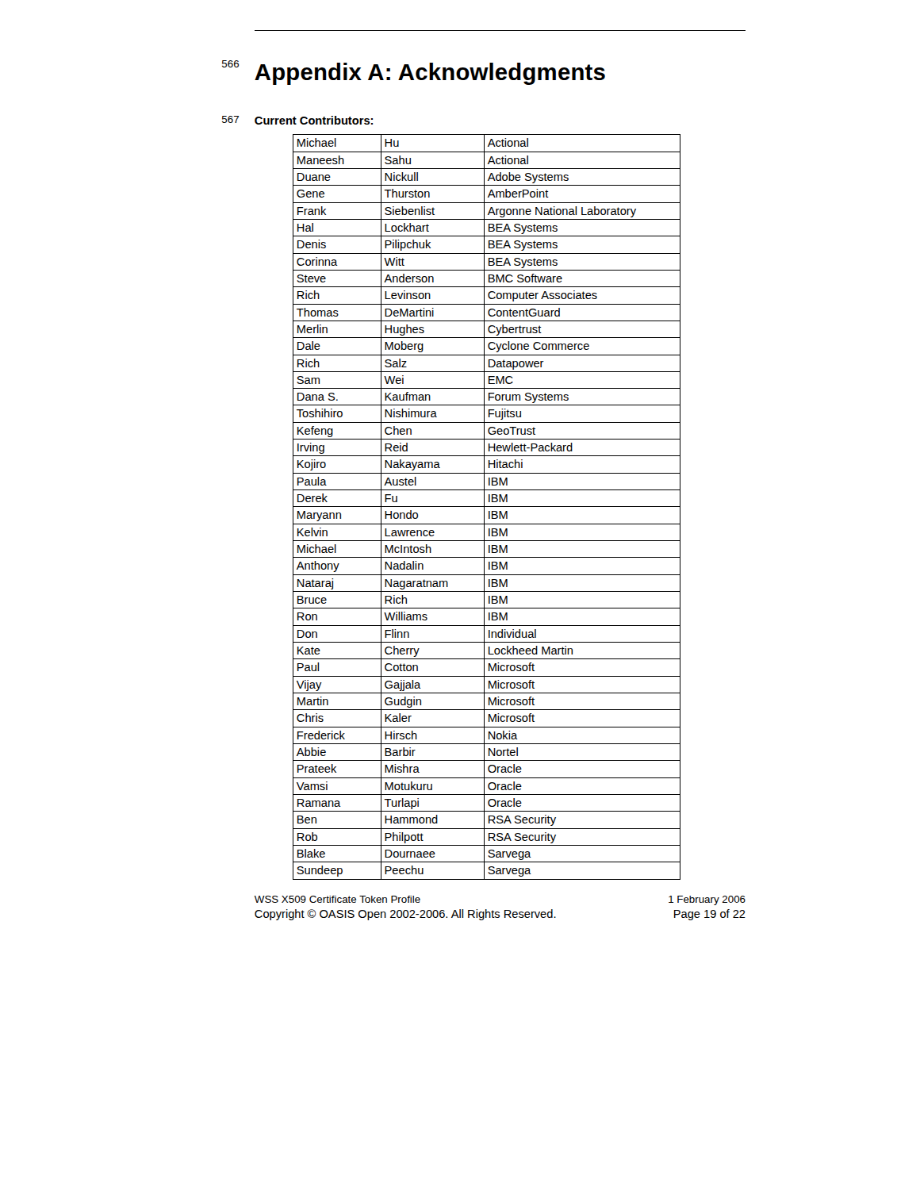566
Appendix A: Acknowledgments
567
Current Contributors:
| Michael | Hu | Actional |
| Maneesh | Sahu | Actional |
| Duane | Nickull | Adobe Systems |
| Gene | Thurston | AmberPoint |
| Frank | Siebenlist | Argonne National Laboratory |
| Hal | Lockhart | BEA Systems |
| Denis | Pilipchuk | BEA Systems |
| Corinna | Witt | BEA Systems |
| Steve | Anderson | BMC Software |
| Rich | Levinson | Computer Associates |
| Thomas | DeMartini | ContentGuard |
| Merlin | Hughes | Cybertrust |
| Dale | Moberg | Cyclone Commerce |
| Rich | Salz | Datapower |
| Sam | Wei | EMC |
| Dana S. | Kaufman | Forum Systems |
| Toshihiro | Nishimura | Fujitsu |
| Kefeng | Chen | GeoTrust |
| Irving | Reid | Hewlett-Packard |
| Kojiro | Nakayama | Hitachi |
| Paula | Austel | IBM |
| Derek | Fu | IBM |
| Maryann | Hondo | IBM |
| Kelvin | Lawrence | IBM |
| Michael | McIntosh | IBM |
| Anthony | Nadalin | IBM |
| Nataraj | Nagaratnam | IBM |
| Bruce | Rich | IBM |
| Ron | Williams | IBM |
| Don | Flinn | Individual |
| Kate | Cherry | Lockheed Martin |
| Paul | Cotton | Microsoft |
| Vijay | Gajjala | Microsoft |
| Martin | Gudgin | Microsoft |
| Chris | Kaler | Microsoft |
| Frederick | Hirsch | Nokia |
| Abbie | Barbir | Nortel |
| Prateek | Mishra | Oracle |
| Vamsi | Motukuru | Oracle |
| Ramana | Turlapi | Oracle |
| Ben | Hammond | RSA Security |
| Rob | Philpott | RSA Security |
| Blake | Dournaee | Sarvega |
| Sundeep | Peechu | Sarvega |
WSS X509 Certificate Token Profile 1 February 2006
Copyright © OASIS Open 2002-2006. All Rights Reserved. Page 19 of 22